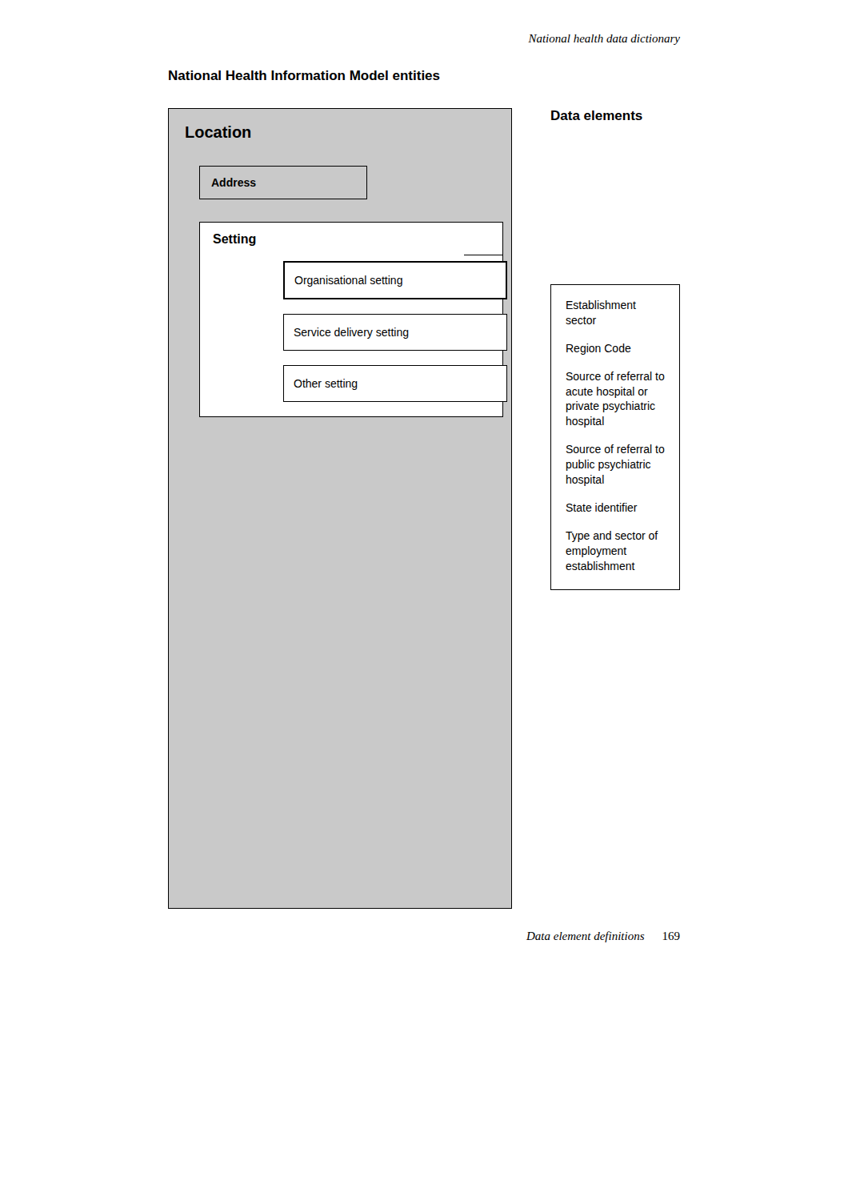National health data dictionary
National Health Information Model entities
Location
Address
Setting
Organisational setting
Service delivery setting
Other setting
Data elements
Establishment sector
Region Code
Source of referral to acute hospital or private psychiatric hospital
Source of referral to public psychiatric hospital
State identifier
Type and sector of employment establishment
Data element definitions169